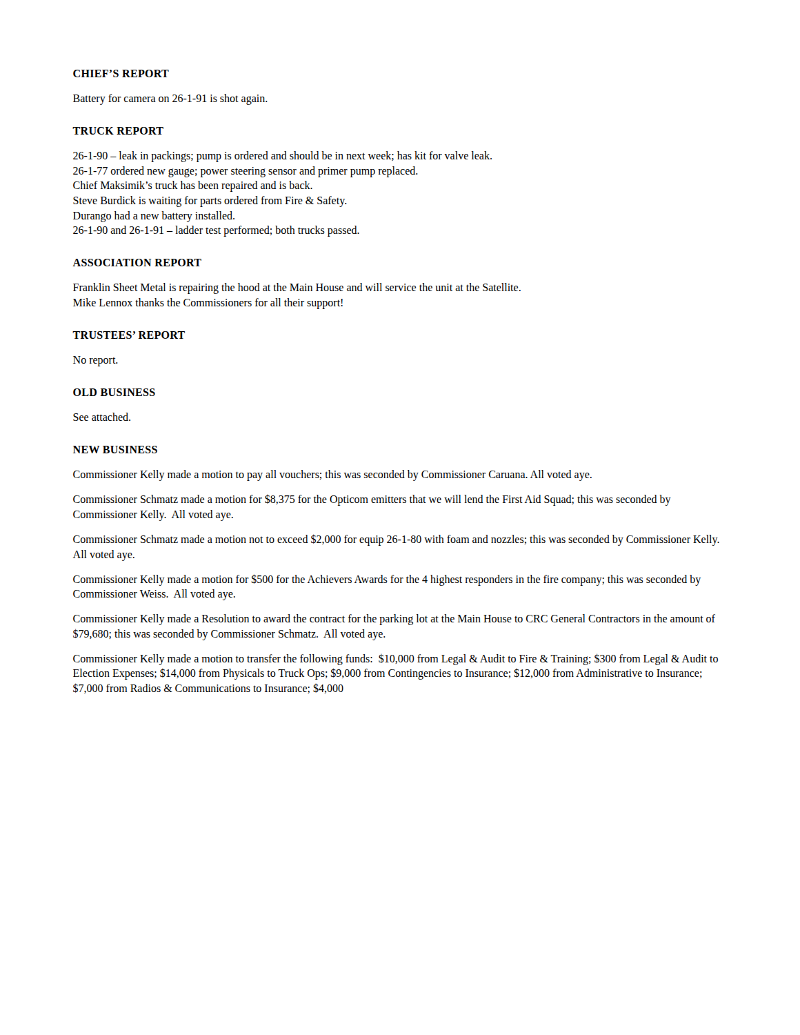CHIEF’S REPORT
Battery for camera on 26-1-91 is shot again.
TRUCK REPORT
26-1-90 – leak in packings; pump is ordered and should be in next week; has kit for valve leak.
26-1-77 ordered new gauge; power steering sensor and primer pump replaced.
Chief Maksimik’s truck has been repaired and is back.
Steve Burdick is waiting for parts ordered from Fire & Safety.
Durango had a new battery installed.
26-1-90 and 26-1-91 – ladder test performed; both trucks passed.
ASSOCIATION REPORT
Franklin Sheet Metal is repairing the hood at the Main House and will service the unit at the Satellite.
Mike Lennox thanks the Commissioners for all their support!
TRUSTEES’ REPORT
No report.
OLD BUSINESS
See attached.
NEW BUSINESS
Commissioner Kelly made a motion to pay all vouchers; this was seconded by Commissioner Caruana. All voted aye.
Commissioner Schmatz made a motion for $8,375 for the Opticom emitters that we will lend the First Aid Squad; this was seconded by Commissioner Kelly. All voted aye.
Commissioner Schmatz made a motion not to exceed $2,000 for equip 26-1-80 with foam and nozzles; this was seconded by Commissioner Kelly. All voted aye.
Commissioner Kelly made a motion for $500 for the Achievers Awards for the 4 highest responders in the fire company; this was seconded by Commissioner Weiss. All voted aye.
Commissioner Kelly made a Resolution to award the contract for the parking lot at the Main House to CRC General Contractors in the amount of $79,680; this was seconded by Commissioner Schmatz. All voted aye.
Commissioner Kelly made a motion to transfer the following funds: $10,000 from Legal & Audit to Fire & Training; $300 from Legal & Audit to Election Expenses; $14,000 from Physicals to Truck Ops; $9,000 from Contingencies to Insurance; $12,000 from Administrative to Insurance; $7,000 from Radios & Communications to Insurance; $4,000